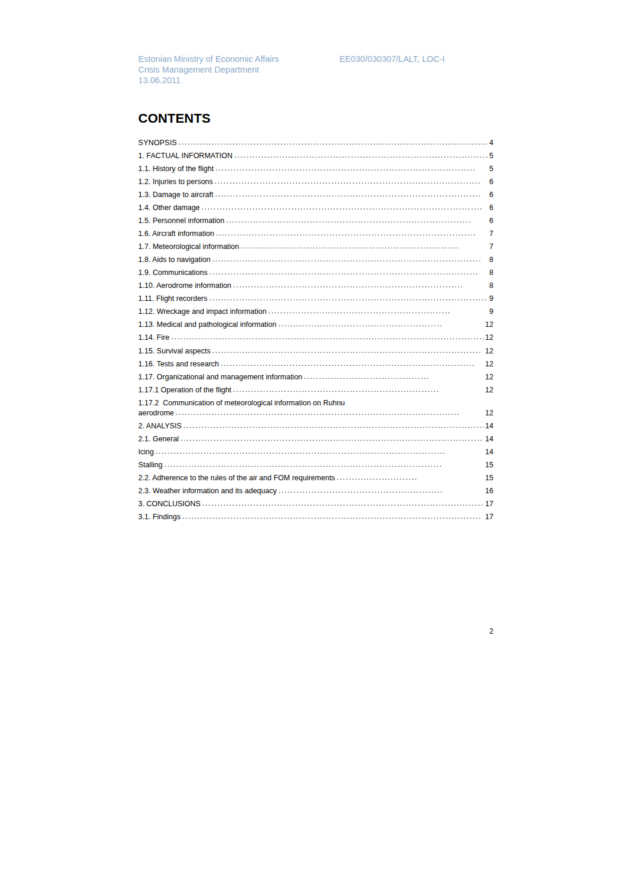Estonian Ministry of Economic Affairs
Crisis Management Department
13.06.2011 EE030/030307/LALT, LOC-I
CONTENTS
SYNOPSIS ................................................................................................................. 4
1. FACTUAL INFORMATION ....................................................................................... 5
1.1. History of the flight ....................................................................................... 5
1.2. Injuries to persons ......................................................................................... 6
1.3. Damage to aircraft ......................................................................................... 6
1.4. Other damage .............................................................................................. 6
1.5. Personnel information .................................................................................. 6
1.6. Aircraft information ....................................................................................... 7
1.7. Meteorological information ......................................................................... 7
1.8. Aids to navigation .......................................................................................... 8
1.9. Communications .......................................................................................... 8
1.10. Aerodrome information ............................................................................. 8
1.11. Flight recorders ............................................................................................. 9
1.12. Wreckage and impact information ............................................................. 9
1.13. Medical and pathological information ....................................................... 12
1.14. Fire .......................................................................................................... 12
1.15. Survival aspects .......................................................................................... 12
1.16. Tests and research ..................................................................................... 12
1.17. Organizational and management information .......................................... 12
1.17.1 Operation of the flight ..................................................................... 12
1.17.2 Communication of meteorological information on Ruhnu aerodrome ............................................................................................... 12
2. ANALYSIS ..................................................................................................... 14
2.1. General ..................................................................................................... 14
Icing ................................................................................................. 14
Stalling ............................................................................................. 15
2.2. Adherence to the rules of the air and FOM requirements ........................... 15
2.3. Weather information and its adequacy ....................................................... 16
3. CONCLUSIONS ................................................................................................ 17
3.1. Findings .................................................................................................... 17
2